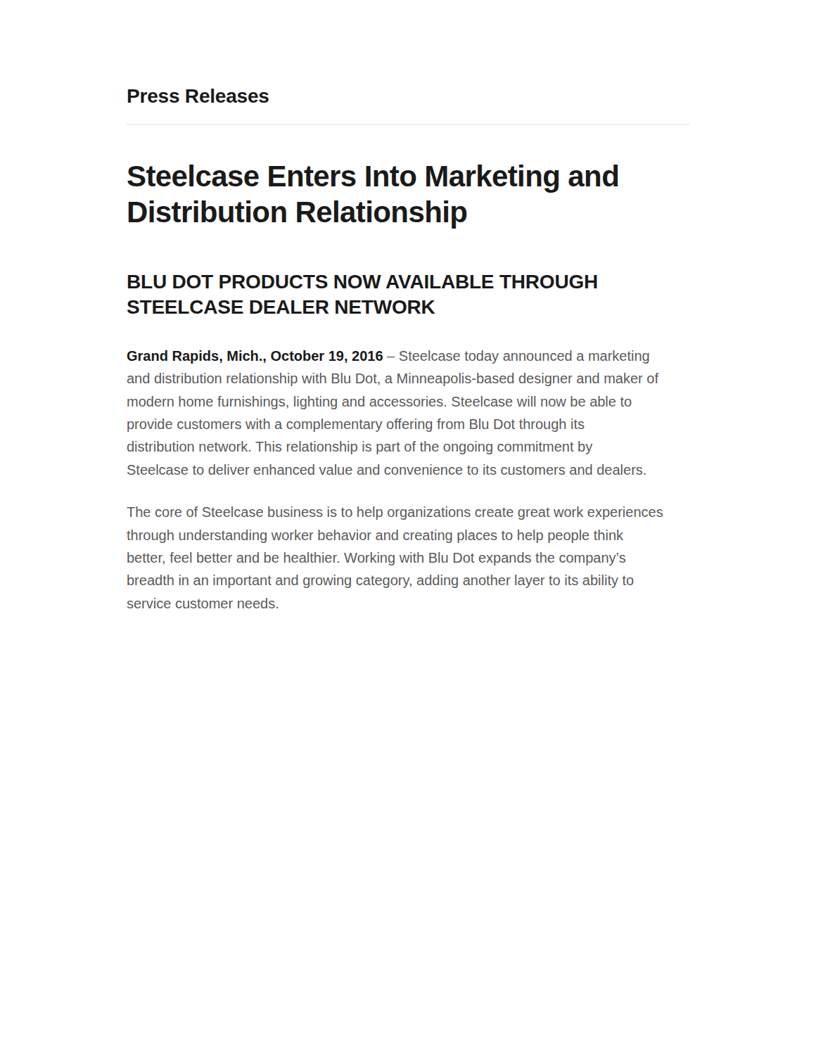Press Releases
Steelcase Enters Into Marketing and Distribution Relationship
Blu Dot products now available through Steelcase dealer network
Grand Rapids, Mich., October 19, 2016 – Steelcase today announced a marketing
and distribution relationship with Blu Dot, a Minneapolis-based designer and maker of
modern home furnishings, lighting and accessories. Steelcase will now be able to
provide customers with a complementary offering from Blu Dot through its
distribution network. This relationship is part of the ongoing commitment by
Steelcase to deliver enhanced value and convenience to its customers and dealers.
The core of Steelcase business is to help organizations create great work experiences
through understanding worker behavior and creating places to help people think
better, feel better and be healthier. Working with Blu Dot expands the company’s
breadth in an important and growing category, adding another layer to its ability to
service customer needs.